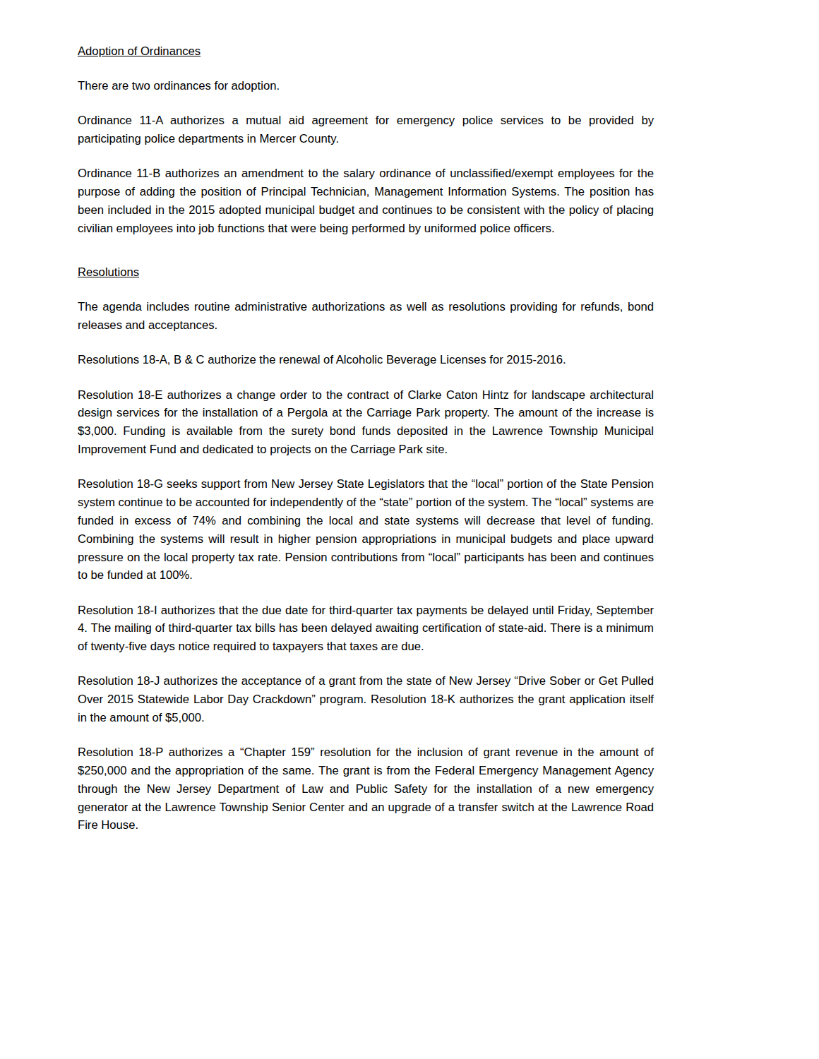Adoption of Ordinances
There are two ordinances for adoption.
Ordinance 11-A authorizes a mutual aid agreement for emergency police services to be provided by participating police departments in Mercer County.
Ordinance 11-B authorizes an amendment to the salary ordinance of unclassified/exempt employees for the purpose of adding the position of Principal Technician, Management Information Systems. The position has been included in the 2015 adopted municipal budget and continues to be consistent with the policy of placing civilian employees into job functions that were being performed by uniformed police officers.
Resolutions
The agenda includes routine administrative authorizations as well as resolutions providing for refunds, bond releases and acceptances.
Resolutions 18-A, B & C authorize the renewal of Alcoholic Beverage Licenses for 2015-2016.
Resolution 18-E authorizes a change order to the contract of Clarke Caton Hintz for landscape architectural design services for the installation of a Pergola at the Carriage Park property. The amount of the increase is $3,000. Funding is available from the surety bond funds deposited in the Lawrence Township Municipal Improvement Fund and dedicated to projects on the Carriage Park site.
Resolution 18-G seeks support from New Jersey State Legislators that the “local” portion of the State Pension system continue to be accounted for independently of the “state” portion of the system. The “local” systems are funded in excess of 74% and combining the local and state systems will decrease that level of funding. Combining the systems will result in higher pension appropriations in municipal budgets and place upward pressure on the local property tax rate. Pension contributions from “local” participants has been and continues to be funded at 100%.
Resolution 18-I authorizes that the due date for third-quarter tax payments be delayed until Friday, September 4. The mailing of third-quarter tax bills has been delayed awaiting certification of state-aid. There is a minimum of twenty-five days notice required to taxpayers that taxes are due.
Resolution 18-J authorizes the acceptance of a grant from the state of New Jersey “Drive Sober or Get Pulled Over 2015 Statewide Labor Day Crackdown” program. Resolution 18-K authorizes the grant application itself in the amount of $5,000.
Resolution 18-P authorizes a “Chapter 159” resolution for the inclusion of grant revenue in the amount of $250,000 and the appropriation of the same. The grant is from the Federal Emergency Management Agency through the New Jersey Department of Law and Public Safety for the installation of a new emergency generator at the Lawrence Township Senior Center and an upgrade of a transfer switch at the Lawrence Road Fire House.